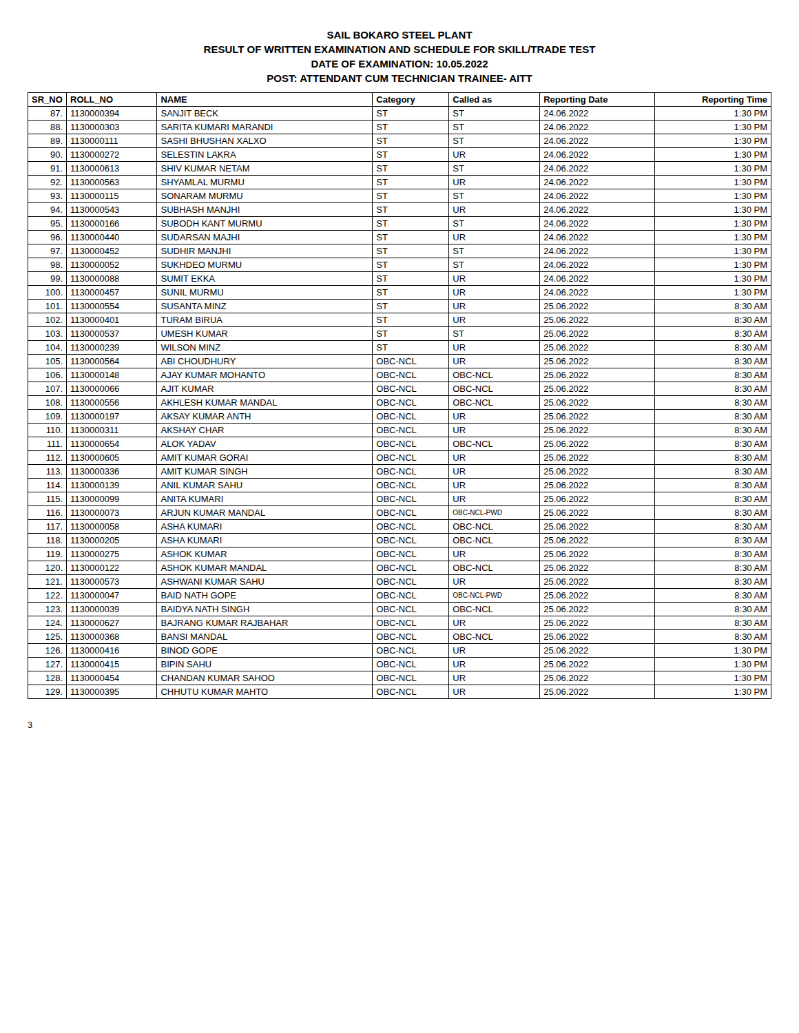SAIL BOKARO STEEL PLANT
RESULT OF WRITTEN EXAMINATION AND SCHEDULE FOR SKILL/TRADE TEST
DATE OF EXAMINATION: 10.05.2022
POST: ATTENDANT CUM TECHNICIAN TRAINEE- AITT
| SR_NO | ROLL_NO | NAME | Category | Called as | Reporting Date | Reporting Time |
| --- | --- | --- | --- | --- | --- | --- |
| 87. | 1130000394 | SANJIT BECK | ST | ST | 24.06.2022 | 1:30 PM |
| 88. | 1130000303 | SARITA KUMARI MARANDI | ST | ST | 24.06.2022 | 1:30 PM |
| 89. | 1130000111 | SASHI BHUSHAN XALXO | ST | ST | 24.06.2022 | 1:30 PM |
| 90. | 1130000272 | SELESTIN LAKRA | ST | UR | 24.06.2022 | 1:30 PM |
| 91. | 1130000613 | SHIV KUMAR NETAM | ST | ST | 24.06.2022 | 1:30 PM |
| 92. | 1130000563 | SHYAMLAL MURMU | ST | UR | 24.06.2022 | 1:30 PM |
| 93. | 1130000115 | SONARAM MURMU | ST | ST | 24.06.2022 | 1:30 PM |
| 94. | 1130000543 | SUBHASH MANJHI | ST | UR | 24.06.2022 | 1:30 PM |
| 95. | 1130000166 | SUBODH KANT MURMU | ST | ST | 24.06.2022 | 1:30 PM |
| 96. | 1130000440 | SUDARSAN MAJHI | ST | UR | 24.06.2022 | 1:30 PM |
| 97. | 1130000452 | SUDHIR MANJHI | ST | ST | 24.06.2022 | 1:30 PM |
| 98. | 1130000052 | SUKHDEO MURMU | ST | ST | 24.06.2022 | 1:30 PM |
| 99. | 1130000088 | SUMIT EKKA | ST | UR | 24.06.2022 | 1:30 PM |
| 100. | 1130000457 | SUNIL MURMU | ST | UR | 24.06.2022 | 1:30 PM |
| 101. | 1130000554 | SUSANTA MINZ | ST | UR | 25.06.2022 | 8:30 AM |
| 102. | 1130000401 | TURAM BIRUA | ST | UR | 25.06.2022 | 8:30 AM |
| 103. | 1130000537 | UMESH KUMAR | ST | ST | 25.06.2022 | 8:30 AM |
| 104. | 1130000239 | WILSON MINZ | ST | UR | 25.06.2022 | 8:30 AM |
| 105. | 1130000564 | ABI CHOUDHURY | OBC-NCL | UR | 25.06.2022 | 8:30 AM |
| 106. | 1130000148 | AJAY KUMAR MOHANTO | OBC-NCL | OBC-NCL | 25.06.2022 | 8:30 AM |
| 107. | 1130000066 | AJIT KUMAR | OBC-NCL | OBC-NCL | 25.06.2022 | 8:30 AM |
| 108. | 1130000556 | AKHLESH KUMAR MANDAL | OBC-NCL | OBC-NCL | 25.06.2022 | 8:30 AM |
| 109. | 1130000197 | AKSAY KUMAR ANTH | OBC-NCL | UR | 25.06.2022 | 8:30 AM |
| 110. | 1130000311 | AKSHAY CHAR | OBC-NCL | UR | 25.06.2022 | 8:30 AM |
| 111. | 1130000654 | ALOK YADAV | OBC-NCL | OBC-NCL | 25.06.2022 | 8:30 AM |
| 112. | 1130000605 | AMIT KUMAR GORAI | OBC-NCL | UR | 25.06.2022 | 8:30 AM |
| 113. | 1130000336 | AMIT KUMAR SINGH | OBC-NCL | UR | 25.06.2022 | 8:30 AM |
| 114. | 1130000139 | ANIL KUMAR SAHU | OBC-NCL | UR | 25.06.2022 | 8:30 AM |
| 115. | 1130000099 | ANITA KUMARI | OBC-NCL | UR | 25.06.2022 | 8:30 AM |
| 116. | 1130000073 | ARJUN KUMAR MANDAL | OBC-NCL | OBC-NCL-PWD | 25.06.2022 | 8:30 AM |
| 117. | 1130000058 | ASHA KUMARI | OBC-NCL | OBC-NCL | 25.06.2022 | 8:30 AM |
| 118. | 1130000205 | ASHA KUMARI | OBC-NCL | OBC-NCL | 25.06.2022 | 8:30 AM |
| 119. | 1130000275 | ASHOK KUMAR | OBC-NCL | UR | 25.06.2022 | 8:30 AM |
| 120. | 1130000122 | ASHOK KUMAR MANDAL | OBC-NCL | OBC-NCL | 25.06.2022 | 8:30 AM |
| 121. | 1130000573 | ASHWANI KUMAR SAHU | OBC-NCL | UR | 25.06.2022 | 8:30 AM |
| 122. | 1130000047 | BAID NATH GOPE | OBC-NCL | OBC-NCL-PWD | 25.06.2022 | 8:30 AM |
| 123. | 1130000039 | BAIDYA NATH SINGH | OBC-NCL | OBC-NCL | 25.06.2022 | 8:30 AM |
| 124. | 1130000627 | BAJRANG KUMAR RAJBAHAR | OBC-NCL | UR | 25.06.2022 | 8:30 AM |
| 125. | 1130000368 | BANSI MANDAL | OBC-NCL | OBC-NCL | 25.06.2022 | 8:30 AM |
| 126. | 1130000416 | BINOD GOPE | OBC-NCL | UR | 25.06.2022 | 1:30 PM |
| 127. | 1130000415 | BIPIN SAHU | OBC-NCL | UR | 25.06.2022 | 1:30 PM |
| 128. | 1130000454 | CHANDAN KUMAR SAHOO | OBC-NCL | UR | 25.06.2022 | 1:30 PM |
| 129. | 1130000395 | CHHUTU KUMAR MAHTO | OBC-NCL | UR | 25.06.2022 | 1:30 PM |
3